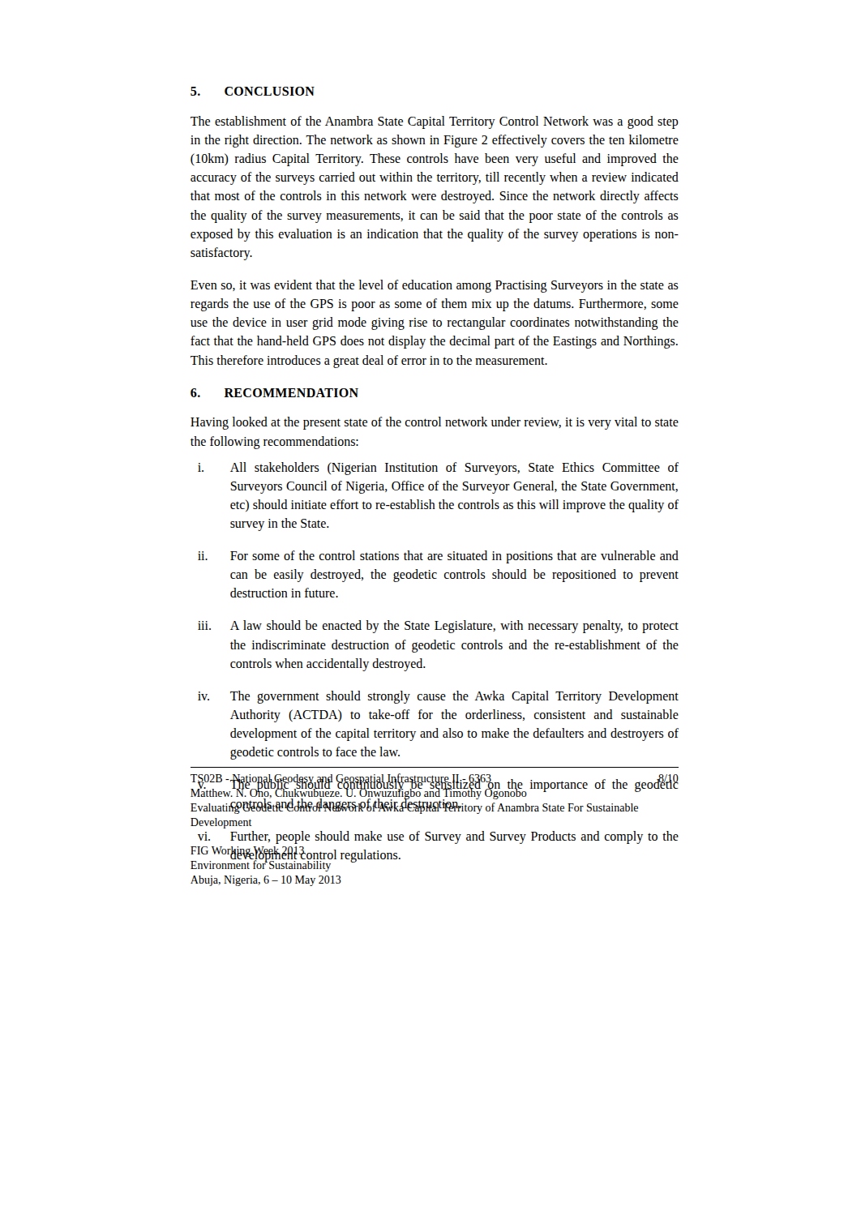5. CONCLUSION
The establishment of the Anambra State Capital Territory Control Network was a good step in the right direction. The network as shown in Figure 2 effectively covers the ten kilometre (10km) radius Capital Territory. These controls have been very useful and improved the accuracy of the surveys carried out within the territory, till recently when a review indicated that most of the controls in this network were destroyed. Since the network directly affects the quality of the survey measurements, it can be said that the poor state of the controls as exposed by this evaluation is an indication that the quality of the survey operations is non-satisfactory.
Even so, it was evident that the level of education among Practising Surveyors in the state as regards the use of the GPS is poor as some of them mix up the datums. Furthermore, some use the device in user grid mode giving rise to rectangular coordinates notwithstanding the fact that the hand-held GPS does not display the decimal part of the Eastings and Northings. This therefore introduces a great deal of error in to the measurement.
6. RECOMMENDATION
Having looked at the present state of the control network under review, it is very vital to state the following recommendations:
i. All stakeholders (Nigerian Institution of Surveyors, State Ethics Committee of Surveyors Council of Nigeria, Office of the Surveyor General, the State Government, etc) should initiate effort to re-establish the controls as this will improve the quality of survey in the State.
ii. For some of the control stations that are situated in positions that are vulnerable and can be easily destroyed, the geodetic controls should be repositioned to prevent destruction in future.
iii. A law should be enacted by the State Legislature, with necessary penalty, to protect the indiscriminate destruction of geodetic controls and the re-establishment of the controls when accidentally destroyed.
iv. The government should strongly cause the Awka Capital Territory Development Authority (ACTDA) to take-off for the orderliness, consistent and sustainable development of the capital territory and also to make the defaulters and destroyers of geodetic controls to face the law.
v. The public should continuously be sensitized on the importance of the geodetic controls and the dangers of their destruction.
vi. Further, people should make use of Survey and Survey Products and comply to the development control regulations.
TS02B - National Geodesy and Geospatial Infrastructure II - 63638/10
Matthew. N. Ono, Chukwubueze. U. Onwuzuligbo and Timothy Ogonobo
Evaluating Geodetic Control Network of Awka Capital Territory of Anambra State For Sustainable Development
FIG Working Week 2013
Environment for Sustainability
Abuja, Nigeria, 6 – 10 May 2013